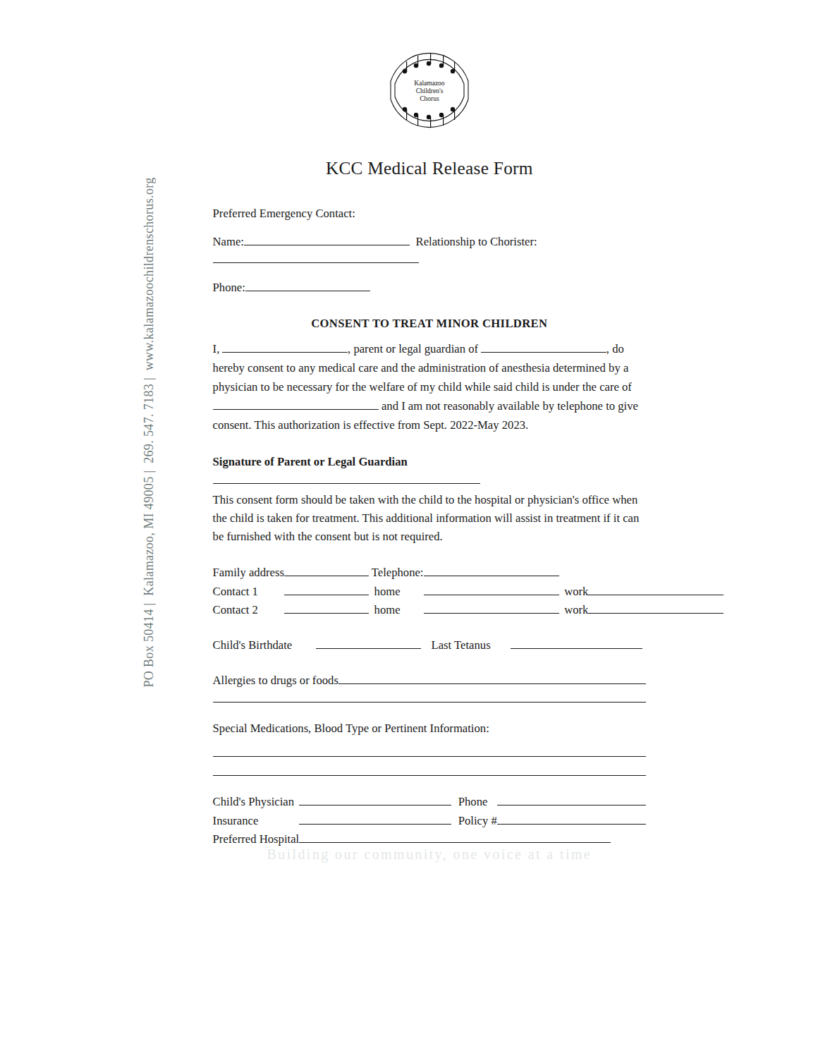PO Box 50414 | Kalamazoo, MI 49005 | 269. 547. 7183 | www.kalamazoochildrenschorus.org
Kalamazoo Children's Chorus
KCC Medical Release Form
Preferred Emergency Contact:
Name: Relationship to Chorister:
Phone:
CONSENT TO TREAT MINOR CHILDREN
I, , parent or legal guardian of , do hereby consent to any medical care and the administration of anesthesia determined by a physician to be necessary for the welfare of my child while said child is under the care of and I am not reasonably available by telephone to give consent. This authorization is effective from Sept. 2022-May 2023.
Signature of Parent or Legal Guardian
This consent form should be taken with the child to the hospital or physician's office when the child is taken for treatment. This additional information will assist in treatment if it can be furnished with the consent but is not required.
| Family address | | Telephone: | |
| Contact 1 | | home | | work | |
| Contact 2 | | home | | work | |
| Child's Birthdate | | Last Tetanus | | |
| Allergies to drugs or foods | |
Special Medications, Blood Type or Pertinent Information:
| Child's Physician | | Phone | |
| Insurance | | Policy # | |
| Preferred Hospital | |
Building our community, one voice at a time